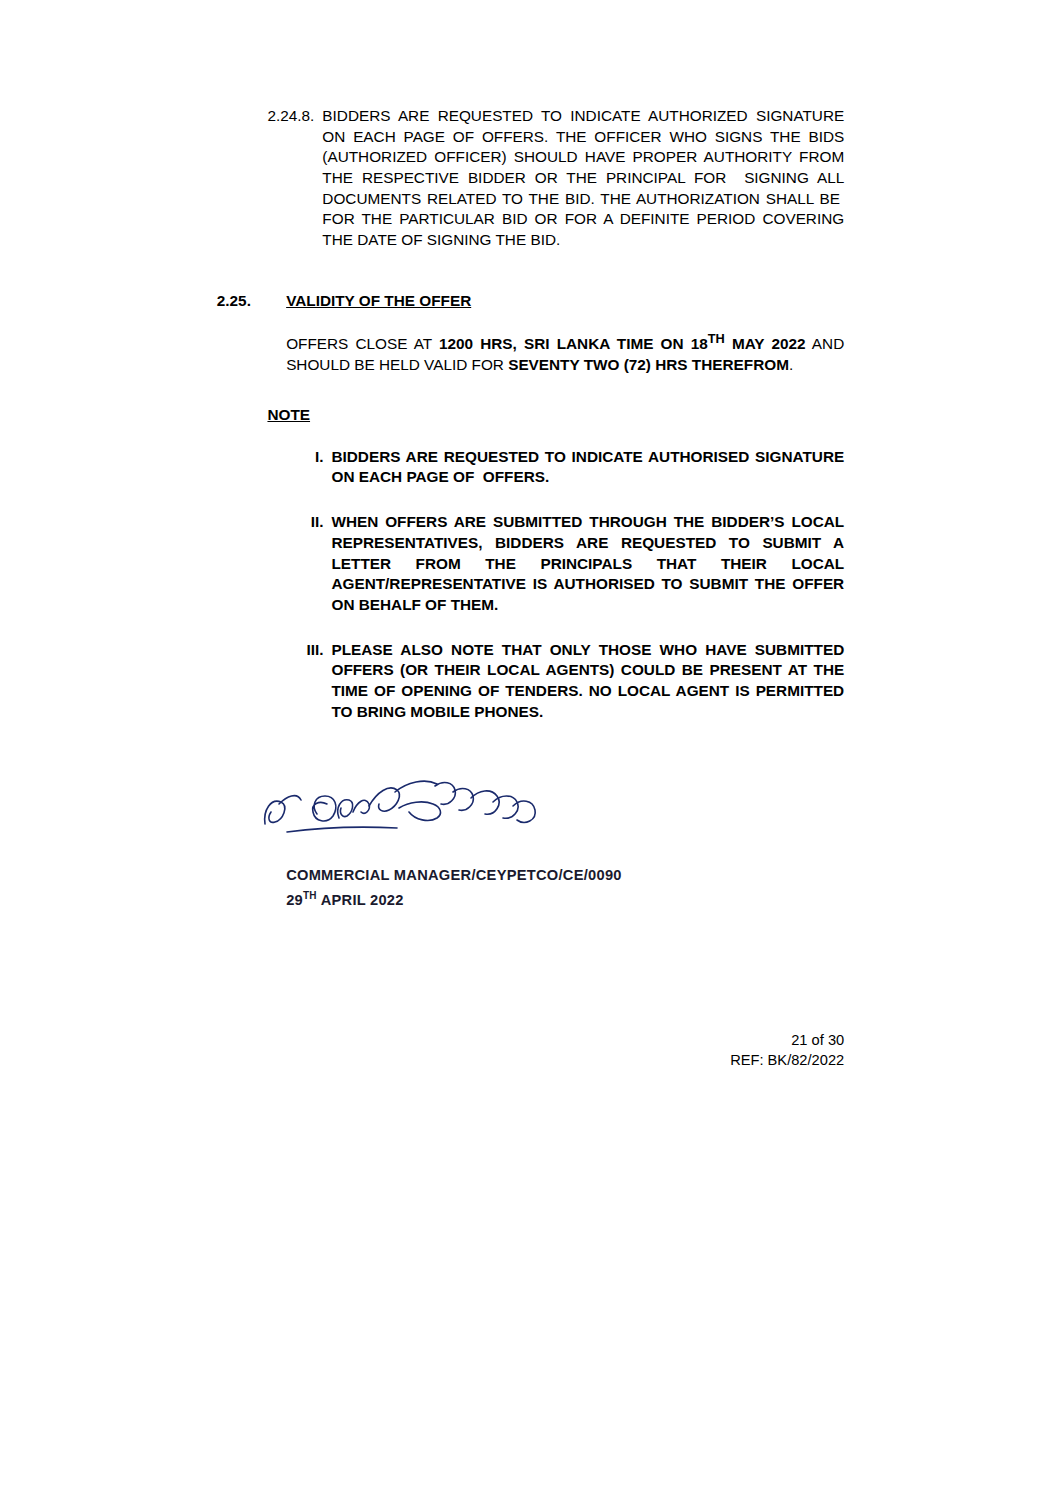2.24.8. BIDDERS ARE REQUESTED TO INDICATE AUTHORIZED SIGNATURE ON EACH PAGE OF OFFERS. THE OFFICER WHO SIGNS THE BIDS (AUTHORIZED OFFICER) SHOULD HAVE PROPER AUTHORITY FROM THE RESPECTIVE BIDDER OR THE PRINCIPAL FOR SIGNING ALL DOCUMENTS RELATED TO THE BID. THE AUTHORIZATION SHALL BE FOR THE PARTICULAR BID OR FOR A DEFINITE PERIOD COVERING THE DATE OF SIGNING THE BID.
2.25. VALIDITY OF THE OFFER
OFFERS CLOSE AT 1200 HRS, SRI LANKA TIME ON 18TH MAY 2022 AND SHOULD BE HELD VALID FOR SEVENTY TWO (72) HRS THEREFROM.
NOTE
BIDDERS ARE REQUESTED TO INDICATE AUTHORISED SIGNATURE ON EACH PAGE OF OFFERS.
WHEN OFFERS ARE SUBMITTED THROUGH THE BIDDER’S LOCAL REPRESENTATIVES, BIDDERS ARE REQUESTED TO SUBMIT A LETTER FROM THE PRINCIPALS THAT THEIR LOCAL AGENT/REPRESENTATIVE IS AUTHORISED TO SUBMIT THE OFFER ON BEHALF OF THEM.
PLEASE ALSO NOTE THAT ONLY THOSE WHO HAVE SUBMITTED OFFERS (OR THEIR LOCAL AGENTS) COULD BE PRESENT AT THE TIME OF OPENING OF TENDERS. NO LOCAL AGENT IS PERMITTED TO BRING MOBILE PHONES.
COMMERCIAL MANAGER/CEYPETCO/CE/0090 29TH APRIL 2022
21 of 30
REF: BK/82/2022